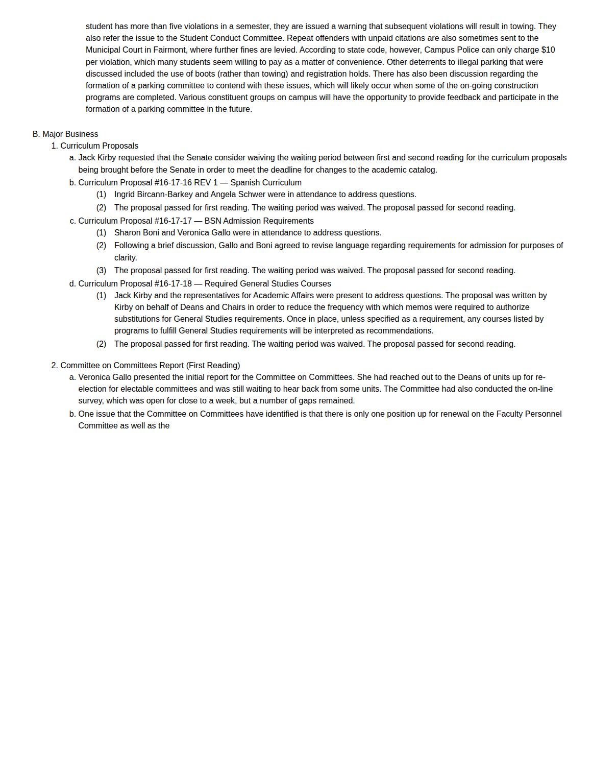student has more than five violations in a semester, they are issued a warning that subsequent violations will result in towing. They also refer the issue to the Student Conduct Committee. Repeat offenders with unpaid citations are also sometimes sent to the Municipal Court in Fairmont, where further fines are levied. According to state code, however, Campus Police can only charge $10 per violation, which many students seem willing to pay as a matter of convenience. Other deterrents to illegal parking that were discussed included the use of boots (rather than towing) and registration holds. There has also been discussion regarding the formation of a parking committee to contend with these issues, which will likely occur when some of the on-going construction programs are completed. Various constituent groups on campus will have the opportunity to provide feedback and participate in the formation of a parking committee in the future.
Major Business
Curriculum Proposals
Jack Kirby requested that the Senate consider waiving the waiting period between first and second reading for the curriculum proposals being brought before the Senate in order to meet the deadline for changes to the academic catalog.
Curriculum Proposal #16-17-16 REV 1 — Spanish Curriculum
(1) Ingrid Bircann-Barkey and Angela Schwer were in attendance to address questions.
(2) The proposal passed for first reading. The waiting period was waived. The proposal passed for second reading.
Curriculum Proposal #16-17-17 — BSN Admission Requirements
(1) Sharon Boni and Veronica Gallo were in attendance to address questions.
(2) Following a brief discussion, Gallo and Boni agreed to revise language regarding requirements for admission for purposes of clarity.
(3) The proposal passed for first reading. The waiting period was waived. The proposal passed for second reading.
Curriculum Proposal #16-17-18 — Required General Studies Courses
(1) Jack Kirby and the representatives for Academic Affairs were present to address questions. The proposal was written by Kirby on behalf of Deans and Chairs in order to reduce the frequency with which memos were required to authorize substitutions for General Studies requirements. Once in place, unless specified as a requirement, any courses listed by programs to fulfill General Studies requirements will be interpreted as recommendations.
(2) The proposal passed for first reading. The waiting period was waived. The proposal passed for second reading.
Committee on Committees Report (First Reading)
Veronica Gallo presented the initial report for the Committee on Committees. She had reached out to the Deans of units up for re-election for electable committees and was still waiting to hear back from some units. The Committee had also conducted the on-line survey, which was open for close to a week, but a number of gaps remained.
One issue that the Committee on Committees have identified is that there is only one position up for renewal on the Faculty Personnel Committee as well as the